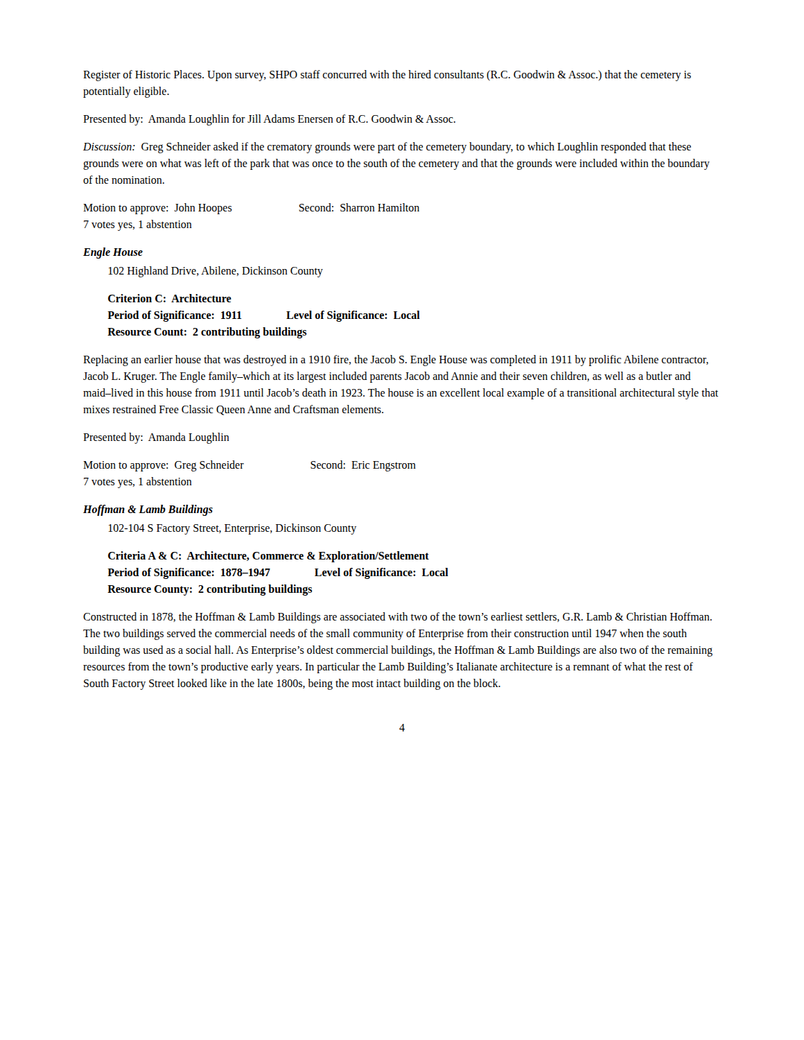Register of Historic Places. Upon survey, SHPO staff concurred with the hired consultants (R.C. Goodwin & Assoc.) that the cemetery is potentially eligible.
Presented by: Amanda Loughlin for Jill Adams Enersen of R.C. Goodwin & Assoc.
Discussion: Greg Schneider asked if the crematory grounds were part of the cemetery boundary, to which Loughlin responded that these grounds were on what was left of the park that was once to the south of the cemetery and that the grounds were included within the boundary of the nomination.
Motion to approve: John HoopesSecond: Sharron Hamilton 7 votes yes, 1 abstention
Engle House
102 Highland Drive, Abilene, Dickinson County
Criterion C: Architecture
Period of Significance: 1911Level of Significance: Local
Resource Count: 2 contributing buildings
Replacing an earlier house that was destroyed in a 1910 fire, the Jacob S. Engle House was completed in 1911 by prolific Abilene contractor, Jacob L. Kruger. The Engle family–which at its largest included parents Jacob and Annie and their seven children, as well as a butler and maid–lived in this house from 1911 until Jacob’s death in 1923. The house is an excellent local example of a transitional architectural style that mixes restrained Free Classic Queen Anne and Craftsman elements.
Presented by: Amanda Loughlin
Motion to approve: Greg SchneiderSecond: Eric Engstrom 7 votes yes, 1 abstention
Hoffman & Lamb Buildings
102-104 S Factory Street, Enterprise, Dickinson County
Criteria A & C: Architecture, Commerce & Exploration/Settlement
Period of Significance: 1878–1947Level of Significance: Local
Resource County: 2 contributing buildings
Constructed in 1878, the Hoffman & Lamb Buildings are associated with two of the town’s earliest settlers, G.R. Lamb & Christian Hoffman. The two buildings served the commercial needs of the small community of Enterprise from their construction until 1947 when the south building was used as a social hall. As Enterprise’s oldest commercial buildings, the Hoffman & Lamb Buildings are also two of the remaining resources from the town’s productive early years. In particular the Lamb Building’s Italianate architecture is a remnant of what the rest of South Factory Street looked like in the late 1800s, being the most intact building on the block.
4